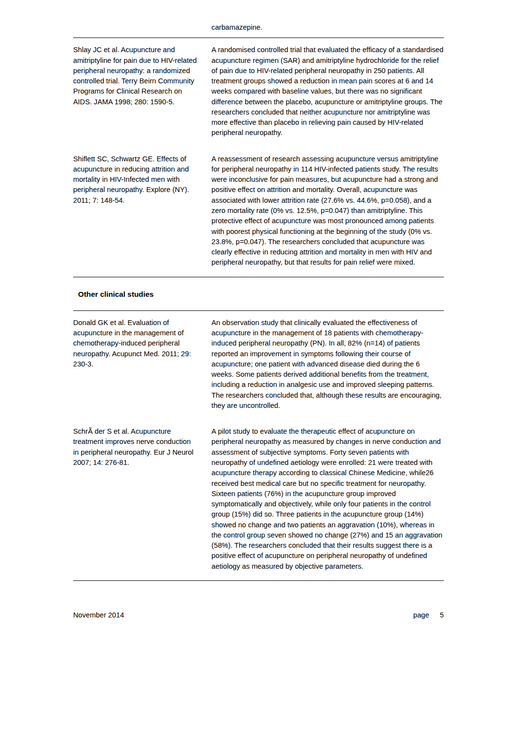| | carbamazepine. |
| Shlay JC et al. Acupuncture and amitriptyline for pain due to HIV-related peripheral neuropathy: a randomized controlled trial. Terry Beirn Community Programs for Clinical Research on AIDS. JAMA 1998; 280: 1590-5. | A randomised controlled trial that evaluated the efficacy of a standardised acupuncture regimen (SAR) and amitriptyline hydrochloride for the relief of pain due to HIV-related peripheral neuropathy in 250 patients. All treatment groups showed a reduction in mean pain scores at 6 and 14 weeks compared with baseline values, but there was no significant difference between the placebo, acupuncture or amitriptyline groups. The researchers concluded that neither acupuncture nor amitriptyline was more effective than placebo in relieving pain caused by HIV-related peripheral neuropathy. |
| Shiflett SC, Schwartz GE. Effects of acupuncture in reducing attrition and mortality in HIV-Infected men with peripheral neuropathy. Explore (NY). 2011; 7: 148-54. | A reassessment of research assessing acupuncture versus amitriptyline for peripheral neuropathy in 114 HIV-infected patients study. The results were inconclusive for pain measures, but acupuncture had a strong and positive effect on attrition and mortality. Overall, acupuncture was associated with lower attrition rate (27.6% vs. 44.6%, p=0.058), and a zero mortality rate (0% vs. 12.5%, p=0.047) than amitriptyline. This protective effect of acupuncture was most pronounced among patients with poorest physical functioning at the beginning of the study (0% vs. 23.8%, p=0.047). The researchers concluded that acupuncture was clearly effective in reducing attrition and mortality in men with HIV and peripheral neuropathy, but that results for pain relief were mixed. |
| Other clinical studies |
| Donald GK et al. Evaluation of acupuncture in the management of chemotherapy-induced peripheral neuropathy. Acupunct Med. 2011; 29: 230-3. | An observation study that clinically evaluated the effectiveness of acupuncture in the management of 18 patients with chemotherapy-induced peripheral neuropathy (PN). In all, 82% (n=14) of patients reported an improvement in symptoms following their course of acupuncture; one patient with advanced disease died during the 6 weeks. Some patients derived additional benefits from the treatment, including a reduction in analgesic use and improved sleeping patterns. The researchers concluded that, although these results are encouraging, they are uncontrolled. |
| SchrÃ der S et al. Acupuncture treatment improves nerve conduction in peripheral neuropathy. Eur J Neurol 2007; 14: 276-81. | A pilot study to evaluate the therapeutic effect of acupuncture on peripheral neuropathy as measured by changes in nerve conduction and assessment of subjective symptoms. Forty seven patients with neuropathy of undefined aetiology were enrolled: 21 were treated with acupuncture therapy according to classical Chinese Medicine, while26 received best medical care but no specific treatment for neuropathy. Sixteen patients (76%) in the acupuncture group improved symptomatically and objectively, while only four patients in the control group (15%) did so. Three patients in the acupuncture group (14%) showed no change and two patients an aggravation (10%), whereas in the control group seven showed no change (27%) and 15 an aggravation (58%). The researchers concluded that their results suggest there is a positive effect of acupuncture on peripheral neuropathy of undefined aetiology as measured by objective parameters. |
November 2014 page5